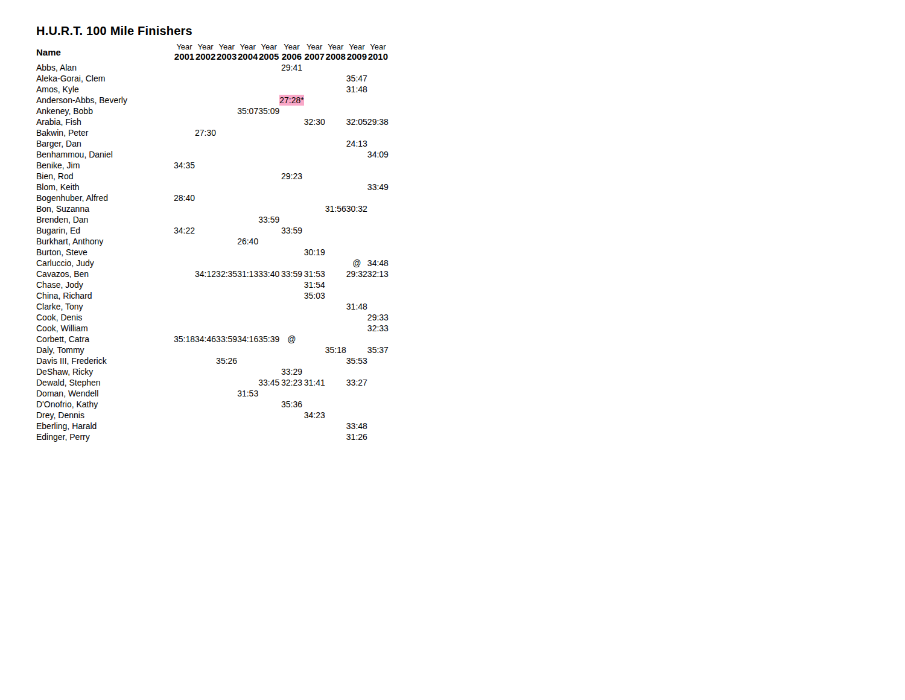H.U.R.T. 100 Mile Finishers
| Name | Year 2001 | Year 2002 | Year 2003 | Year 2004 | Year 2005 | Year 2006 | Year 2007 | Year 2008 | Year 2009 | Year 2010 |
| --- | --- | --- | --- | --- | --- | --- | --- | --- | --- | --- |
| Abbs, Alan | | | | | | 29:41 | | | | |
| Aleka-Gorai, Clem | | | | | | | | | 35:47 | |
| Amos, Kyle | | | | | | | | | 31:48 | |
| Anderson-Abbs, Beverly | | | | | | 27:28* | | | | |
| Ankeney, Bobb | | | | 35:07 | 35:09 | | | | | |
| Arabia, Fish | | | | | | | 32:30 | | 32:05 | 29:38 |
| Bakwin, Peter | | 27:30 | | | | | | | | |
| Barger, Dan | | | | | | | | | 24:13 | |
| Benhammou, Daniel | | | | | | | | | | 34:09 |
| Benike, Jim | 34:35 | | | | | | | | | |
| Bien, Rod | | | | | | 29:23 | | | | |
| Blom, Keith | | | | | | | | | | 33:49 |
| Bogenhuber, Alfred | 28:40 | | | | | | | | | |
| Bon, Suzanna | | | | | | | | 31:56 | 30:32 | |
| Brenden, Dan | | | | | 33:59 | | | | | |
| Bugarin, Ed | 34:22 | | | | | 33:59 | | | | |
| Burkhart, Anthony | | | | 26:40 | | | | | | |
| Burton, Steve | | | | | | | 30:19 | | | |
| Carluccio, Judy | | | | | | | | | @ | 34:48 |
| Cavazos, Ben | | 34:12 | 32:35 | 31:13 | 33:40 | 33:59 | 31:53 | | 29:32 | 32:13 |
| Chase, Jody | | | | | | | 31:54 | | | |
| China, Richard | | | | | | | 35:03 | | | |
| Clarke, Tony | | | | | | | | | 31:48 | |
| Cook, Denis | | | | | | | | | | 29:33 |
| Cook, William | | | | | | | | | | 32:33 |
| Corbett, Catra | 35:18 | 34:46 | 33:59 | 34:16 | 35:39 | @ | | | | |
| Daly, Tommy | | | | | | | | 35:18 | | 35:37 |
| Davis III, Frederick | | | 35:26 | | | | | | 35:53 | |
| DeShaw, Ricky | | | | | | 33:29 | | | | |
| Dewald, Stephen | | | | | 33:45 | 32:23 | 31:41 | | 33:27 | |
| Doman, Wendell | | | | 31:53 | | | | | | |
| D'Onofrio, Kathy | | | | | | 35:36 | | | | |
| Drey, Dennis | | | | | | | 34:23 | | | |
| Eberling, Harald | | | | | | | | | 33:48 | |
| Edinger, Perry | | | | | | | | | 31:26 | |